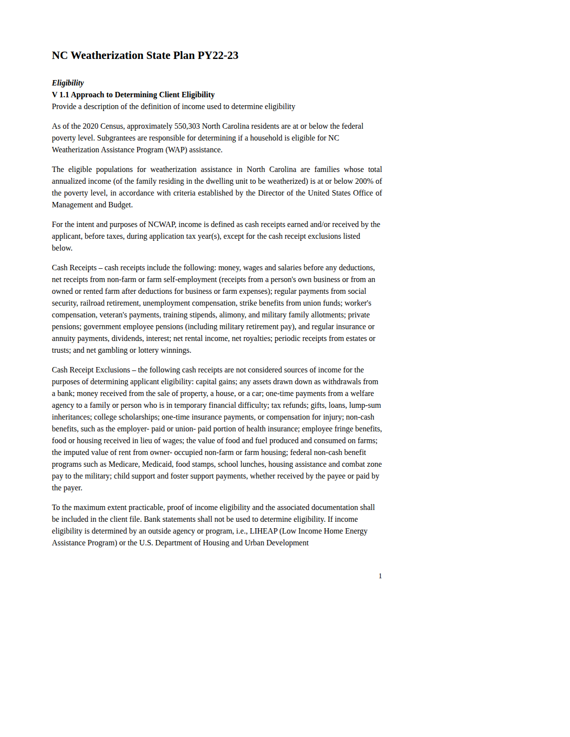NC Weatherization State Plan PY22-23
Eligibility
V 1.1 Approach to Determining Client Eligibility
Provide a description of the definition of income used to determine eligibility
As of the 2020 Census, approximately 550,303 North Carolina residents are at or below the federal poverty level. Subgrantees are responsible for determining if a household is eligible for NC Weatherization Assistance Program (WAP) assistance.
The eligible populations for weatherization assistance in North Carolina are families whose total annualized income (of the family residing in the dwelling unit to be weatherized) is at or below 200% of the poverty level, in accordance with criteria established by the Director of the United States Office of Management and Budget.
For the intent and purposes of NCWAP, income is defined as cash receipts earned and/or received by the applicant, before taxes, during application tax year(s), except for the cash receipt exclusions listed below.
Cash Receipts – cash receipts include the following: money, wages and salaries before any deductions, net receipts from non-farm or farm self-employment (receipts from a person's own business or from an owned or rented farm after deductions for business or farm expenses); regular payments from social security, railroad retirement, unemployment compensation, strike benefits from union funds; worker's compensation, veteran's payments, training stipends, alimony, and military family allotments; private pensions; government employee pensions (including military retirement pay), and regular insurance or annuity payments, dividends, interest; net rental income, net royalties; periodic receipts from estates or trusts; and net gambling or lottery winnings.
Cash Receipt Exclusions – the following cash receipts are not considered sources of income for the purposes of determining applicant eligibility: capital gains; any assets drawn down as withdrawals from a bank; money received from the sale of property, a house, or a car; one-time payments from a welfare agency to a family or person who is in temporary financial difficulty; tax refunds; gifts, loans, lump-sum inheritances; college scholarships; one-time insurance payments, or compensation for injury; non-cash benefits, such as the employer- paid or union- paid portion of health insurance; employee fringe benefits, food or housing received in lieu of wages; the value of food and fuel produced and consumed on farms; the imputed value of rent from owner- occupied non-farm or farm housing; federal non-cash benefit programs such as Medicare, Medicaid, food stamps, school lunches, housing assistance and combat zone pay to the military; child support and foster support payments, whether received by the payee or paid by the payer.
To the maximum extent practicable, proof of income eligibility and the associated documentation shall be included in the client file. Bank statements shall not be used to determine eligibility. If income eligibility is determined by an outside agency or program, i.e., LIHEAP (Low Income Home Energy Assistance Program) or the U.S. Department of Housing and Urban Development
1